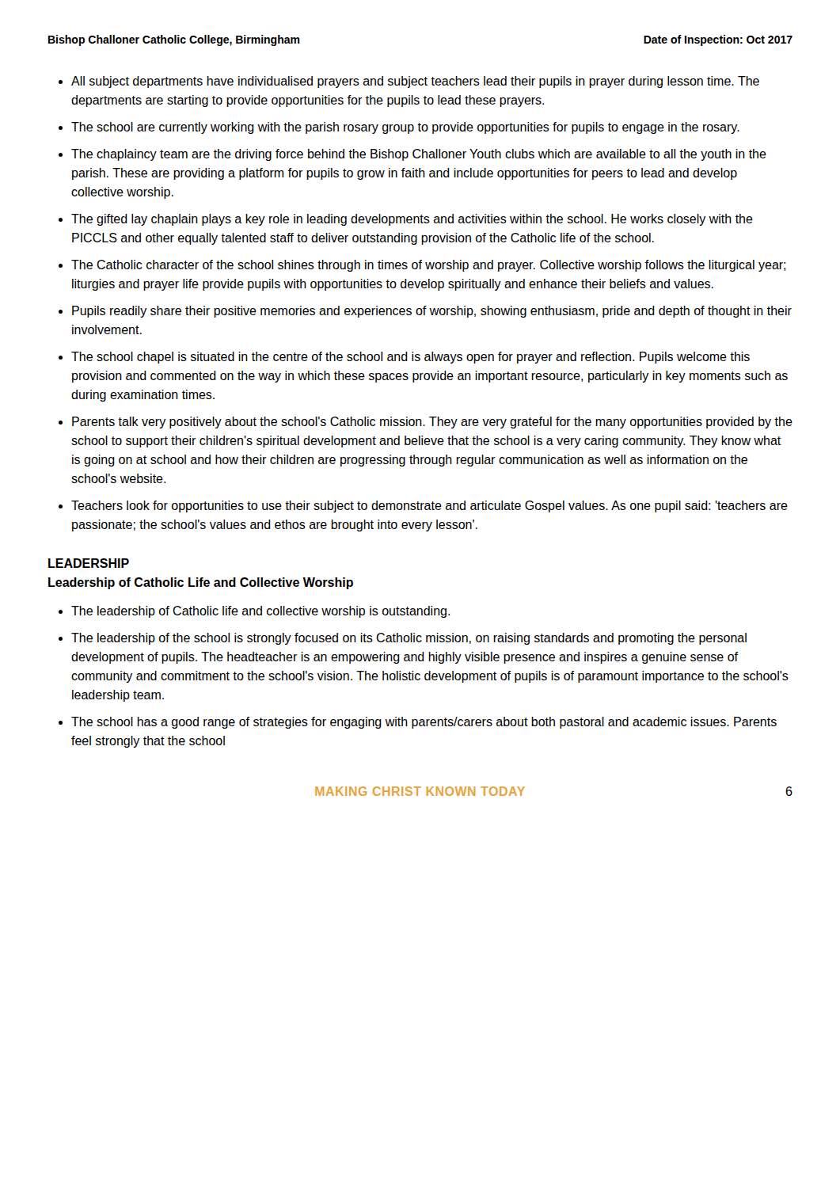Bishop Challoner Catholic College, Birmingham Date of Inspection: Oct 2017
All subject departments have individualised prayers and subject teachers lead their pupils in prayer during lesson time. The departments are starting to provide opportunities for the pupils to lead these prayers.
The school are currently working with the parish rosary group to provide opportunities for pupils to engage in the rosary.
The chaplaincy team are the driving force behind the Bishop Challoner Youth clubs which are available to all the youth in the parish. These are providing a platform for pupils to grow in faith and include opportunities for peers to lead and develop collective worship.
The gifted lay chaplain plays a key role in leading developments and activities within the school. He works closely with the PICCLS and other equally talented staff to deliver outstanding provision of the Catholic life of the school.
The Catholic character of the school shines through in times of worship and prayer. Collective worship follows the liturgical year; liturgies and prayer life provide pupils with opportunities to develop spiritually and enhance their beliefs and values.
Pupils readily share their positive memories and experiences of worship, showing enthusiasm, pride and depth of thought in their involvement.
The school chapel is situated in the centre of the school and is always open for prayer and reflection. Pupils welcome this provision and commented on the way in which these spaces provide an important resource, particularly in key moments such as during examination times.
Parents talk very positively about the school's Catholic mission. They are very grateful for the many opportunities provided by the school to support their children's spiritual development and believe that the school is a very caring community. They know what is going on at school and how their children are progressing through regular communication as well as information on the school's website.
Teachers look for opportunities to use their subject to demonstrate and articulate Gospel values. As one pupil said: 'teachers are passionate; the school's values and ethos are brought into every lesson'.
LEADERSHIP
Leadership of Catholic Life and Collective Worship
The leadership of Catholic life and collective worship is outstanding.
The leadership of the school is strongly focused on its Catholic mission, on raising standards and promoting the personal development of pupils. The headteacher is an empowering and highly visible presence and inspires a genuine sense of community and commitment to the school's vision. The holistic development of pupils is of paramount importance to the school's leadership team.
The school has a good range of strategies for engaging with parents/carers about both pastoral and academic issues. Parents feel strongly that the school
MAKING CHRIST KNOWN TODAY 6